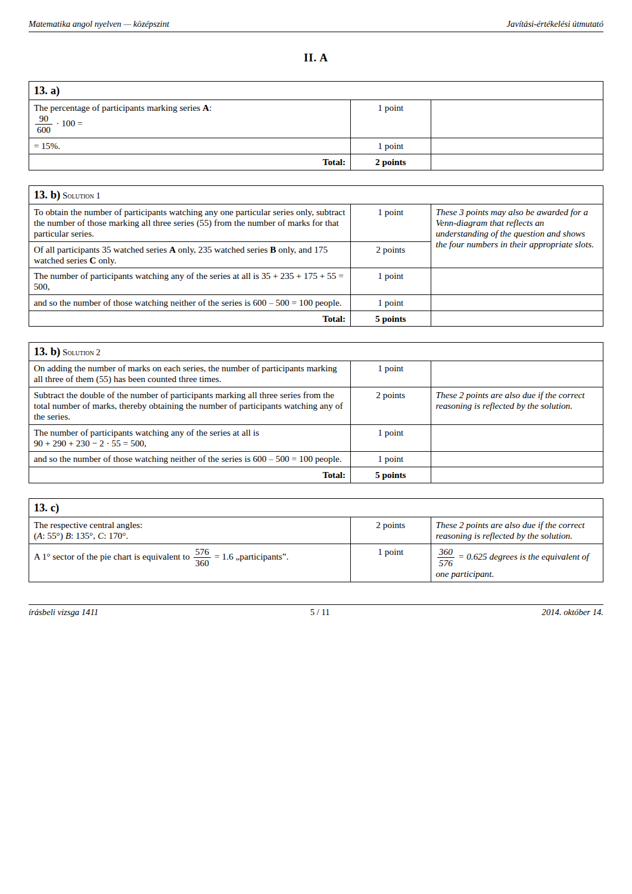Matematika angol nyelven — középszint
Javítási-értékelési útmutató
II. A
| 13. a) |
| The percentage of participants marking series A : 90 600 · 100 = | 1 point | |
| = 15%. | 1 point | |
| Total: | 2 points | |
| 13. b) Solution 1 |
| To obtain the number of participants watching any one particular series only, subtract the number of those marking all three series (55) from the number of marks for that particular series. | 1 point | These 3 points may also be awarded for a Venn-diagram that reflects an understanding of the question and shows the four numbers in their appropriate slots. |
| Of all participants 35 watched series A only, 235 watched series B only, and 175 watched series C only. | 2 points |
| The number of participants watching any of the series at all is 35 + 235 + 175 + 55 = 500, | 1 point | |
| and so the number of those watching neither of the series is 600 – 500 = 100 people. | 1 point | |
| Total: | 5 points | |
| 13. b) Solution 2 |
| On adding the number of marks on each series, the number of participants marking all three of them (55) has been counted three times. | 1 point | |
| Subtract the double of the number of participants marking all three series from the total number of marks, thereby obtaining the number of participants watching any of the series. | 2 points | These 2 points are also due if the correct reasoning is reflected by the solution. |
| The number of participants watching any of the series at all is 90 + 290 + 230 − 2 · 55 = 500 , | 1 point | |
| and so the number of those watching neither of the series is 600 – 500 = 100 people. | 1 point | |
| Total: | 5 points | |
| 13. c) |
| The respective central angles: ( A : 55°) B : 135°, C : 170°. | 2 points | These 2 points are also due if the correct reasoning is reflected by the solution. |
| A 1° sector of the pie chart is equivalent to 576 360 = 1.6 „participants”. | 1 point | 360 576 = 0.625 degrees is the equivalent of one participant. |
írásbeli vizsga 1411
5 / 11
2014. október 14.